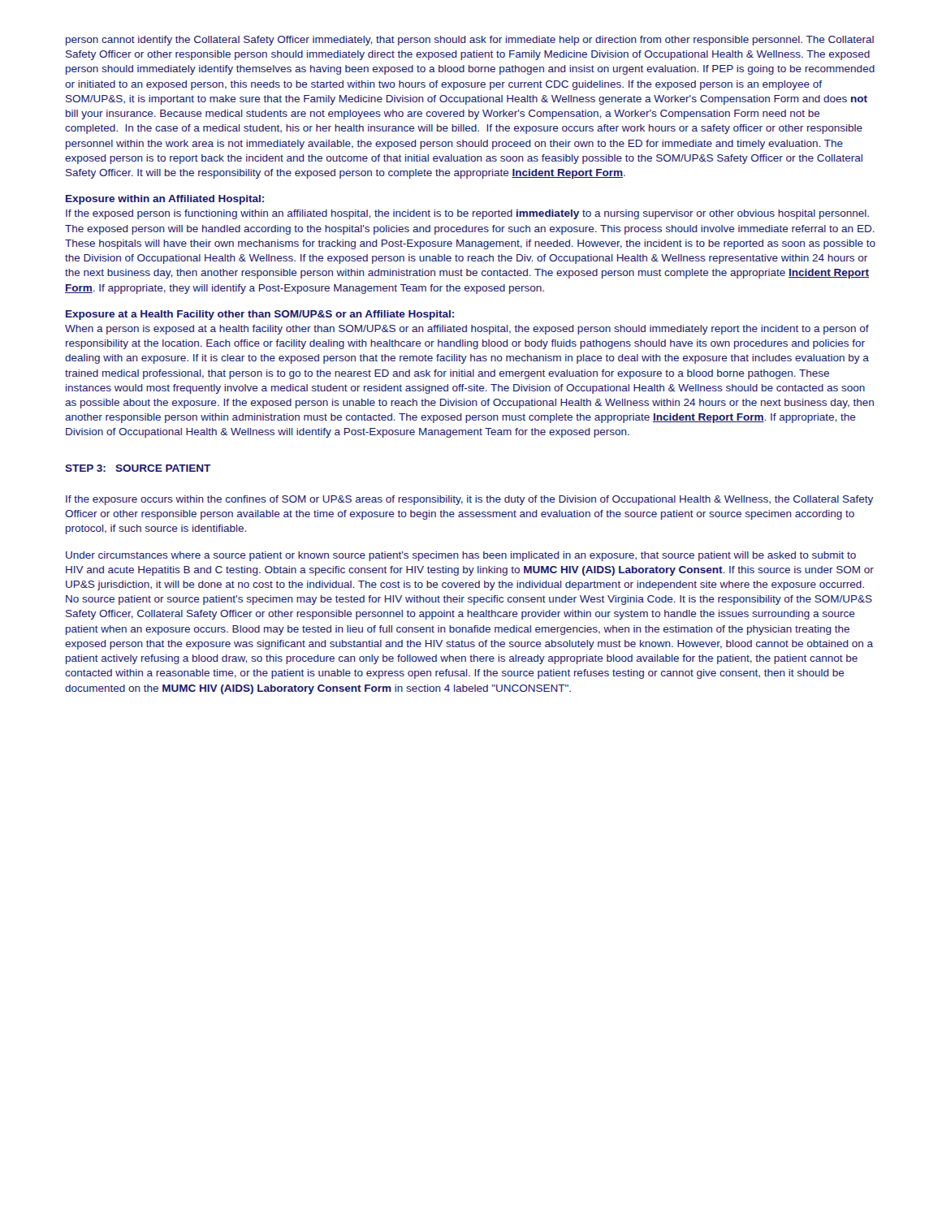person cannot identify the Collateral Safety Officer immediately, that person should ask for immediate help or direction from other responsible personnel. The Collateral Safety Officer or other responsible person should immediately direct the exposed patient to Family Medicine Division of Occupational Health & Wellness. The exposed person should immediately identify themselves as having been exposed to a blood borne pathogen and insist on urgent evaluation. If PEP is going to be recommended or initiated to an exposed person, this needs to be started within two hours of exposure per current CDC guidelines. If the exposed person is an employee of SOM/UP&S, it is important to make sure that the Family Medicine Division of Occupational Health & Wellness generate a Worker's Compensation Form and does not bill your insurance. Because medical students are not employees who are covered by Worker's Compensation, a Worker's Compensation Form need not be completed. In the case of a medical student, his or her health insurance will be billed. If the exposure occurs after work hours or a safety officer or other responsible personnel within the work area is not immediately available, the exposed person should proceed on their own to the ED for immediate and timely evaluation. The exposed person is to report back the incident and the outcome of that initial evaluation as soon as feasibly possible to the SOM/UP&S Safety Officer or the Collateral Safety Officer. It will be the responsibility of the exposed person to complete the appropriate Incident Report Form.
Exposure within an Affiliated Hospital:
If the exposed person is functioning within an affiliated hospital, the incident is to be reported immediately to a nursing supervisor or other obvious hospital personnel. The exposed person will be handled according to the hospital's policies and procedures for such an exposure. This process should involve immediate referral to an ED. These hospitals will have their own mechanisms for tracking and Post-Exposure Management, if needed. However, the incident is to be reported as soon as possible to the Division of Occupational Health & Wellness. If the exposed person is unable to reach the Div. of Occupational Health & Wellness representative within 24 hours or the next business day, then another responsible person within administration must be contacted. The exposed person must complete the appropriate Incident Report Form. If appropriate, they will identify a Post-Exposure Management Team for the exposed person.
Exposure at a Health Facility other than SOM/UP&S or an Affiliate Hospital:
When a person is exposed at a health facility other than SOM/UP&S or an affiliated hospital, the exposed person should immediately report the incident to a person of responsibility at the location. Each office or facility dealing with healthcare or handling blood or body fluids pathogens should have its own procedures and policies for dealing with an exposure. If it is clear to the exposed person that the remote facility has no mechanism in place to deal with the exposure that includes evaluation by a trained medical professional, that person is to go to the nearest ED and ask for initial and emergent evaluation for exposure to a blood borne pathogen. These instances would most frequently involve a medical student or resident assigned off-site. The Division of Occupational Health & Wellness should be contacted as soon as possible about the exposure. If the exposed person is unable to reach the Division of Occupational Health & Wellness within 24 hours or the next business day, then another responsible person within administration must be contacted. The exposed person must complete the appropriate Incident Report Form. If appropriate, the Division of Occupational Health & Wellness will identify a Post-Exposure Management Team for the exposed person.
STEP 3: SOURCE PATIENT
If the exposure occurs within the confines of SOM or UP&S areas of responsibility, it is the duty of the Division of Occupational Health & Wellness, the Collateral Safety Officer or other responsible person available at the time of exposure to begin the assessment and evaluation of the source patient or source specimen according to protocol, if such source is identifiable.
Under circumstances where a source patient or known source patient's specimen has been implicated in an exposure, that source patient will be asked to submit to HIV and acute Hepatitis B and C testing. Obtain a specific consent for HIV testing by linking to MUMC HIV (AIDS) Laboratory Consent. If this source is under SOM or UP&S jurisdiction, it will be done at no cost to the individual. The cost is to be covered by the individual department or independent site where the exposure occurred. No source patient or source patient's specimen may be tested for HIV without their specific consent under West Virginia Code. It is the responsibility of the SOM/UP&S Safety Officer, Collateral Safety Officer or other responsible personnel to appoint a healthcare provider within our system to handle the issues surrounding a source patient when an exposure occurs. Blood may be tested in lieu of full consent in bonafide medical emergencies, when in the estimation of the physician treating the exposed person that the exposure was significant and substantial and the HIV status of the source absolutely must be known. However, blood cannot be obtained on a patient actively refusing a blood draw, so this procedure can only be followed when there is already appropriate blood available for the patient, the patient cannot be contacted within a reasonable time, or the patient is unable to express open refusal. If the source patient refuses testing or cannot give consent, then it should be documented on the MUMC HIV (AIDS) Laboratory Consent Form in section 4 labeled "UNCONSENT".